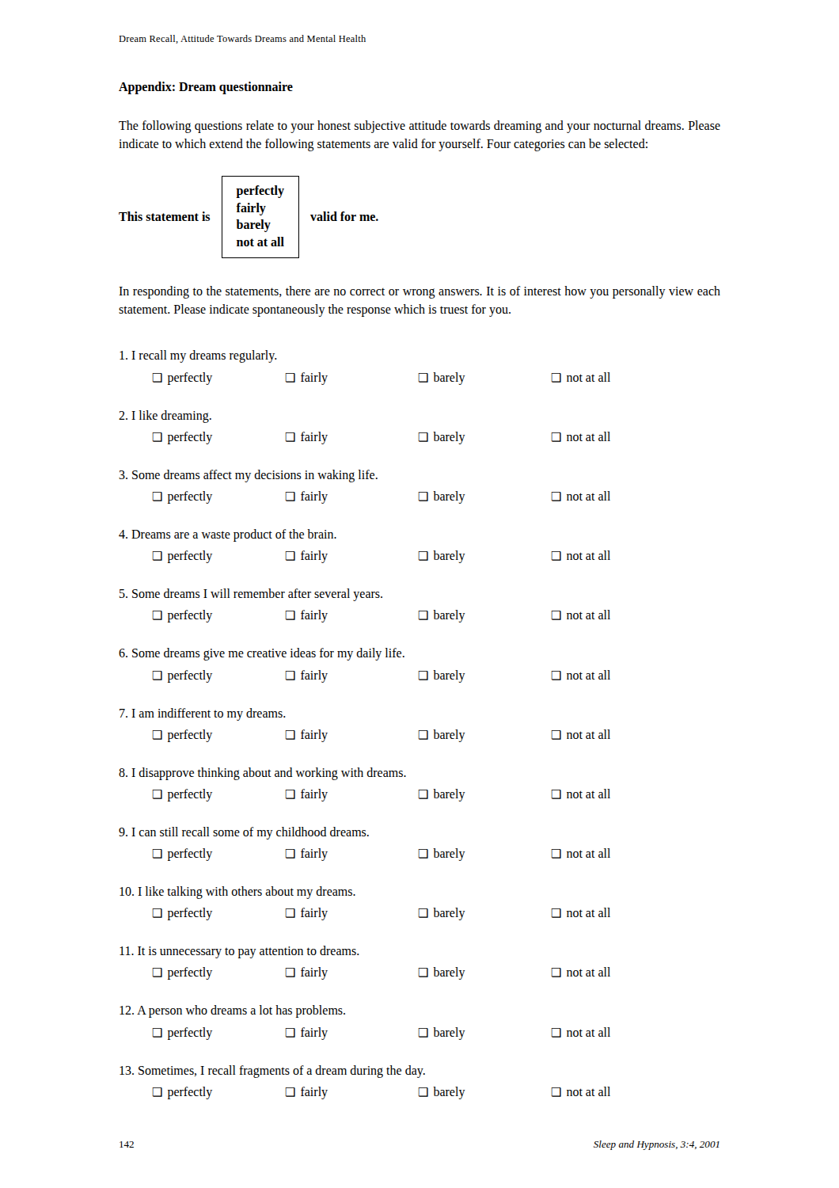Dream Recall, Attitude Towards Dreams and Mental Health
Appendix: Dream questionnaire
The following questions relate to your honest subjective attitude towards dreaming and your nocturnal dreams. Please indicate to which extend the following statements are valid for yourself. Four categories can be selected:
This statement is perfectly
fairly
barely
not at all valid for me.
In responding to the statements, there are no correct or wrong answers. It is of interest how you personally view each statement. Please indicate spontaneously the response which is truest for you.
I recall my dreams regularly.
perfectly fairly barely not at all
I like dreaming.
perfectly fairly barely not at all
Some dreams affect my decisions in waking life.
perfectly fairly barely not at all
Dreams are a waste product of the brain.
perfectly fairly barely not at all
Some dreams I will remember after several years.
perfectly fairly barely not at all
Some dreams give me creative ideas for my daily life.
perfectly fairly barely not at all
I am indifferent to my dreams.
perfectly fairly barely not at all
I disapprove thinking about and working with dreams.
perfectly fairly barely not at all
I can still recall some of my childhood dreams.
perfectly fairly barely not at all
I like talking with others about my dreams.
perfectly fairly barely not at all
It is unnecessary to pay attention to dreams.
perfectly fairly barely not at all
A person who dreams a lot has problems.
perfectly fairly barely not at all
Sometimes, I recall fragments of a dream during the day.
perfectly fairly barely not at all
142 Sleep and Hypnosis, 3:4, 2001